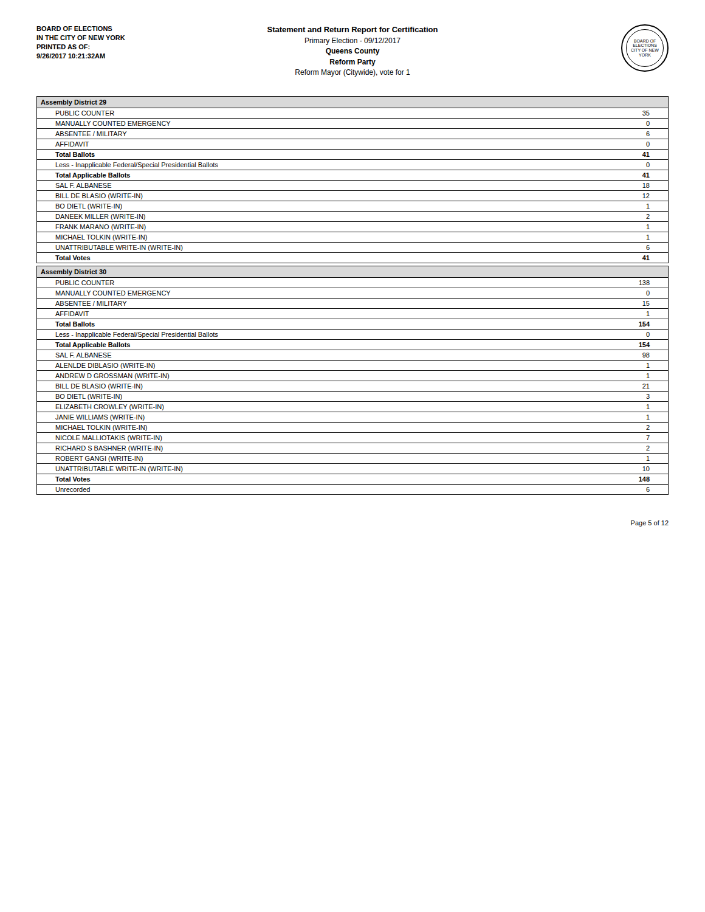BOARD OF ELECTIONS
IN THE CITY OF NEW YORK
PRINTED AS OF:
9/26/2017 10:21:32AM
Statement and Return Report for Certification
Primary Election - 09/12/2017
Queens County
Reform Party
Reform Mayor (Citywide), vote for 1
BOARD OF ELECTIONS
CITY OF NEW YORK
Assembly District 29
| PUBLIC COUNTER | 35 |
| MANUALLY COUNTED EMERGENCY | 0 |
| ABSENTEE / MILITARY | 6 |
| AFFIDAVIT | 0 |
| Total Ballots | 41 |
| Less - Inapplicable Federal/Special Presidential Ballots | 0 |
| Total Applicable Ballots | 41 |
| SAL F. ALBANESE | 18 |
| BILL DE BLASIO (WRITE-IN) | 12 |
| BO DIETL (WRITE-IN) | 1 |
| DANEEK MILLER (WRITE-IN) | 2 |
| FRANK MARANO (WRITE-IN) | 1 |
| MICHAEL TOLKIN (WRITE-IN) | 1 |
| UNATTRIBUTABLE WRITE-IN (WRITE-IN) | 6 |
| Total Votes | 41 |
Assembly District 30
| PUBLIC COUNTER | 138 |
| MANUALLY COUNTED EMERGENCY | 0 |
| ABSENTEE / MILITARY | 15 |
| AFFIDAVIT | 1 |
| Total Ballots | 154 |
| Less - Inapplicable Federal/Special Presidential Ballots | 0 |
| Total Applicable Ballots | 154 |
| SAL F. ALBANESE | 98 |
| ALENLDE DIBLASIO (WRITE-IN) | 1 |
| ANDREW D GROSSMAN (WRITE-IN) | 1 |
| BILL DE BLASIO (WRITE-IN) | 21 |
| BO DIETL (WRITE-IN) | 3 |
| ELIZABETH CROWLEY (WRITE-IN) | 1 |
| JANIE WILLIAMS (WRITE-IN) | 1 |
| MICHAEL TOLKIN (WRITE-IN) | 2 |
| NICOLE MALLIOTAKIS (WRITE-IN) | 7 |
| RICHARD S BASHNER (WRITE-IN) | 2 |
| ROBERT GANGI (WRITE-IN) | 1 |
| UNATTRIBUTABLE WRITE-IN (WRITE-IN) | 10 |
| Total Votes | 148 |
| Unrecorded | 6 |
Page 5 of 12